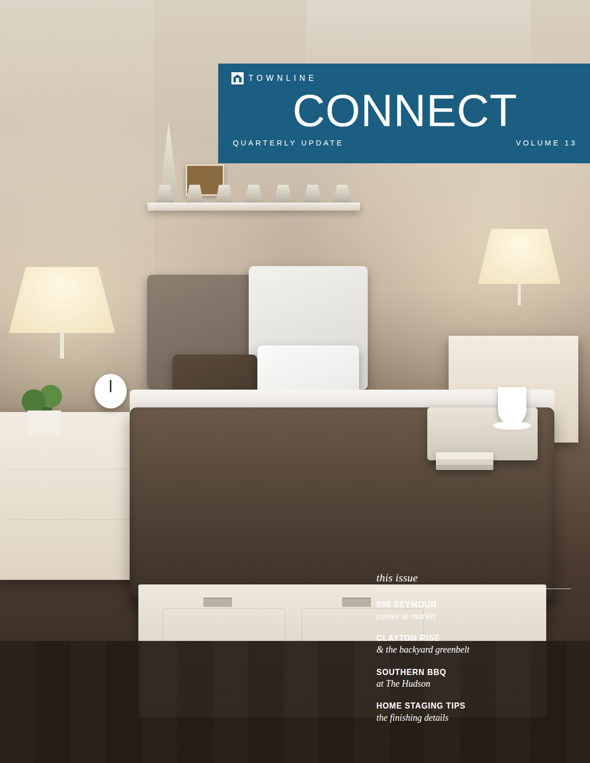Townline
CONNECT
Quarterly Update Volume 13
this issue
999 Seymour comes to market
Clayton Rise & the backyard greenbelt
Southern BBQ at The Hudson
Home Staging Tips the finishing details